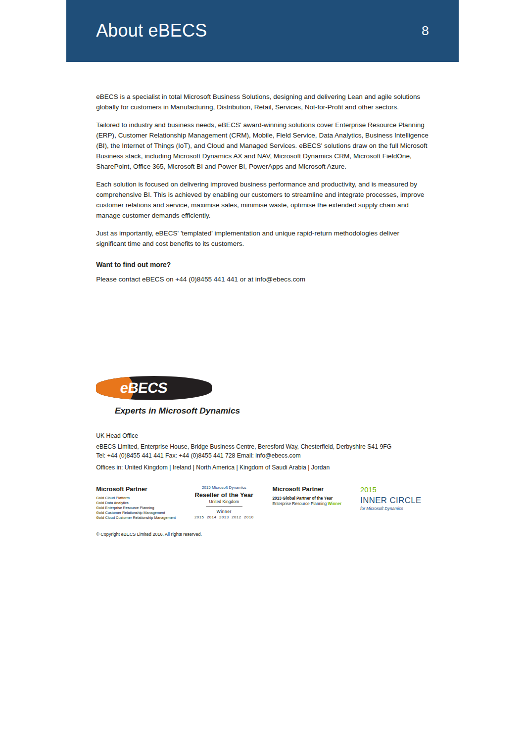About eBECS
8
eBECS is a specialist in total Microsoft Business Solutions, designing and delivering Lean and agile solutions globally for customers in Manufacturing, Distribution, Retail, Services, Not-for-Profit and other sectors.
Tailored to industry and business needs, eBECS' award-winning solutions cover Enterprise Resource Planning (ERP), Customer Relationship Management (CRM), Mobile, Field Service, Data Analytics, Business Intelligence (BI), the Internet of Things (IoT), and Cloud and Managed Services. eBECS' solutions draw on the full Microsoft Business stack, including Microsoft Dynamics AX and NAV, Microsoft Dynamics CRM, Microsoft FieldOne, SharePoint, Office 365, Microsoft BI and Power BI, PowerApps and Microsoft Azure.
Each solution is focused on delivering improved business performance and productivity, and is measured by comprehensive BI. This is achieved by enabling our customers to streamline and integrate processes, improve customer relations and service, maximise sales, minimise waste, optimise the extended supply chain and manage customer demands efficiently.
Just as importantly, eBECS' 'templated' implementation and unique rapid-return methodologies deliver significant time and cost benefits to its customers.
Want to find out more?
Please contact eBECS on +44 (0)8455 441 441 or at info@ebecs.com
eBECS
Experts in Microsoft Dynamics
UK Head Office
eBECS Limited, Enterprise House, Bridge Business Centre, Beresford Way, Chesterfield, Derbyshire S41 9FG
Tel: +44 (0)8455 441 441 Fax: +44 (0)8455 441 728 Email: info@ebecs.com
Offices in: United Kingdom | Ireland | North America | Kingdom of Saudi Arabia | Jordan
Microsoft Partner
Gold Cloud Platform
Gold Data Analytics
Gold Enterprise Resource Planning
Gold Customer Relationship Management
Gold Cloud Customer Relationship Management
2015 Microsoft Dynamics
Reseller of the Year
United Kingdom
Winner
2015 2014 2013 2012 2010
Microsoft Partner
2013 Global Partner of the Year
Enterprise Resource Planning Winner
2015
INNER CIRCLE
for Microsoft Dynamics
© Copyright eBECS Limited 2016. All rights reserved.